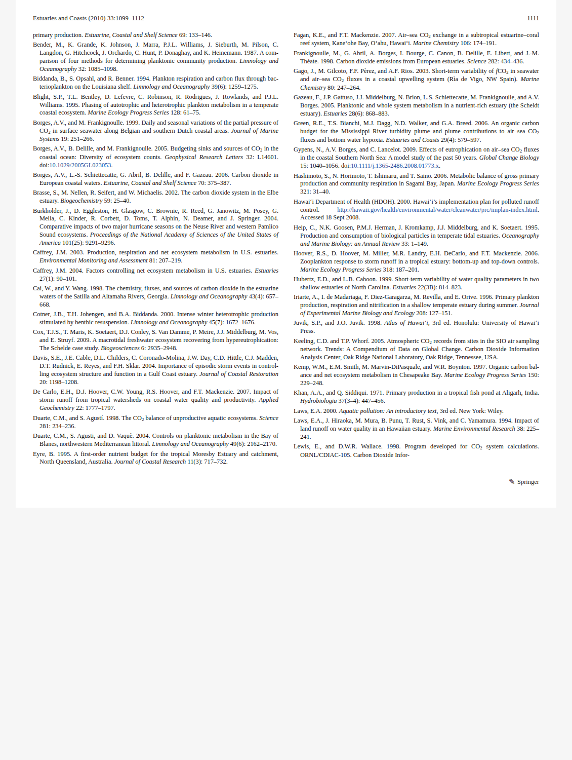Estuaries and Coasts (2010) 33:1099–1112 1111
primary production. Estuarine, Coastal and Shelf Science 69: 133–146.
Bender, M., K. Grande, K. Johnson, J. Marra, P.J.L. Williams, J. Sieburth, M. Pilson, C. Langdon, G. Hitchcock, J. Orchardo, C. Hunt, P. Donaghay, and K. Heinemann. 1987. A comparison of four methods for determining planktonic community production. Limnology and Oceanography 32: 1085–1098.
Biddanda, B., S. Opsahl, and R. Benner. 1994. Plankton respiration and carbon flux through bacterioplankton on the Louisiana shelf. Limnology and Oceanography 39(6): 1259–1275.
Blight, S.P., T.L. Bentley, D. Lefevre, C. Robinson, R. Rodrigues, J. Rowlands, and P.J.L. Williams. 1995. Phasing of autotrophic and heterotrophic plankton metabolism in a temperate coastal ecosystem. Marine Ecology Progress Series 128: 61–75.
Borges, A.V., and M. Frankignoulle. 1999. Daily and seasonal variations of the partial pressure of CO2 in surface seawater along Belgian and southern Dutch coastal areas. Journal of Marine Systems 19: 251–266.
Borges, A.V., B. Delille, and M. Frankignoulle. 2005. Budgeting sinks and sources of CO2 in the coastal ocean: Diversity of ecosystem counts. Geophysical Research Letters 32: L14601. doi:10.1029/2005GL023053.
Borges, A.V., L.-S. Schiettecatte, G. Abril, B. Delille, and F. Gazeau. 2006. Carbon dioxide in European coastal waters. Estuarine, Coastal and Shelf Science 70: 375–387.
Brasse, S., M. Nellen, R. Seifert, and W. Michaelis. 2002. The carbon dioxide system in the Elbe estuary. Biogeochemistry 59: 25–40.
Burkholder, J., D. Eggleston, H. Glasgow, C. Brownie, R. Reed, G. Janowitz, M. Posey, G. Melia, C. Kinder, R. Corbett, D. Toms, T. Alphin, N. Deamer, and J. Springer. 2004. Comparative impacts of two major hurricane seasons on the Neuse River and western Pamlico Sound ecosystems. Proceedings of the National Academy of Sciences of the United States of America 101(25): 9291–9296.
Caffrey, J.M. 2003. Production, respiration and net ecosystem metabolism in U.S. estuaries. Environmental Monitoring and Assessment 81: 207–219.
Caffrey, J.M. 2004. Factors controlling net ecosystem metabolism in U.S. estuaries. Estuaries 27(1): 90–101.
Cai, W., and Y. Wang. 1998. The chemistry, fluxes, and sources of carbon dioxide in the estuarine waters of the Satilla and Altamaha Rivers, Georgia. Limnology and Oceanography 43(4): 657–668.
Cotner, J.B., T.H. Johengen, and B.A. Biddanda. 2000. Intense winter heterotrophic production stimulated by benthic resuspension. Limnology and Oceanography 45(7): 1672–1676.
Cox, T.J.S., T. Maris, K. Soetaert, D.J. Conley, S. Van Damme, P. Meire, J.J. Middelburg, M. Vos, and E. Struyf. 2009. A macrotidal freshwater ecosystem recovering from hypereutrophication: The Schelde case study. Biogeosciences 6: 2935–2948.
Davis, S.E., J.E. Cable, D.L. Childers, C. Coronado-Molina, J.W. Day, C.D. Hittle, C.J. Madden, D.T. Rudnick, E. Reyes, and F.H. Sklar. 2004. Importance of episodic storm events in controlling ecosystem structure and function in a Gulf Coast estuary. Journal of Coastal Restoration 20: 1198–1208.
De Carlo, E.H., D.J. Hoover, C.W. Young, R.S. Hoover, and F.T. Mackenzie. 2007. Impact of storm runoff from tropical watersheds on coastal water quality and productivity. Applied Geochemistry 22: 1777–1797.
Duarte, C.M., and S. Agustí. 1998. The CO2 balance of unproductive aquatic ecosystems. Science 281: 234–236.
Duarte, C.M., S. Agusti, and D. Vaquè. 2004. Controls on planktonic metabolism in the Bay of Blanes, northwestern Mediterranean littoral. Limnology and Oceanography 49(6): 2162–2170.
Eyre, B. 1995. A first-order nutrient budget for the tropical Moresby Estuary and catchment, North Queensland, Australia. Journal of Coastal Research 11(3): 717–732.
Fagan, K.E., and F.T. Mackenzie. 2007. Air–sea CO2 exchange in a subtropical estuarine–coral reef system, Kane‘ohe Bay, O‘ahu, Hawai‘i. Marine Chemistry 106: 174–191.
Frankignoulle, M., G. Abril, A. Borges, I. Bourge, C. Canon, B. Delille, E. Libert, and J.-M. Théate. 1998. Carbon dioxide emissions from European estuaries. Science 282: 434–436.
Gago, J., M. Gilcoto, F.F. Pèrez, and A.F. Rios. 2003. Short-term variability of f CO2 in seawater and air–sea CO2 fluxes in a coastal upwelling system (Rìa de Vigo, NW Spain). Marine Chemistry 80: 247–264.
Gazeau, F., J.P. Gattuso, J.J. Middelburg, N. Brion, L.S. Schiettecatte, M. Frankignoulle, and A.V. Borges. 2005. Planktonic and whole system metabolism in a nutrient-rich estuary (the Scheldt estuary). Estuaries 28(6): 868–883.
Green, R.E., T.S. Bianchi, M.J. Dagg, N.D. Walker, and G.A. Breed. 2006. An organic carbon budget for the Mississippi River turbidity plume and plume contributions to air–sea CO2 fluxes and bottom water hypoxia. Estuaries and Coasts 29(4): 579–597.
Gypens, N., A.V. Borges, and C. Lancelot. 2009. Effects of eutrophication on air–sea CO2 fluxes in the coastal Southern North Sea: A model study of the past 50 years. Global Change Biology 15: 1040–1056. doi:10.1111/j.1365-2486.2008.01773.x.
Hashimoto, S., N. Horimoto, T. Ishimaru, and T. Saino. 2006. Metabolic balance of gross primary production and community respiration in Sagami Bay, Japan. Marine Ecology Progress Series 321: 31–40.
Hawai‘i Department of Health (HDOH). 2000. Hawai‘i’s implementation plan for polluted runoff control. http://hawaii.gov/health/environmental/water/cleanwater/prc/implan-index.html. Accessed 18 Sept 2008.
Heip, C., N.K. Goosen, P.M.J. Herman, J. Kromkamp, J.J. Middelburg, and K. Soetaert. 1995. Production and consumption of biological particles in temperate tidal estuaries. Oceanography and Marine Biology: an Annual Review 33: 1–149.
Hoover, R.S., D. Hoover, M. Miller, M.R. Landry, E.H. DeCarlo, and F.T. Mackenzie. 2006. Zooplankton response to storm runoff in a tropical estuary: bottom-up and top-down controls. Marine Ecology Progress Series 318: 187–201.
Hubertz, E.D., and L.B. Cahoon. 1999. Short-term variability of water quality parameters in two shallow estuaries of North Carolina. Estuaries 22(3B): 814–823.
Iriarte, A., I. de Madariaga, F. Diez-Garagarza, M. Revilla, and E. Orive. 1996. Primary plankton production, respiration and nitrification in a shallow temperate estuary during summer. Journal of Experimental Marine Biology and Ecology 208: 127–151.
Juvik, S.P., and J.O. Juvik. 1998. Atlas of Hawai‘i, 3rd ed. Honolulu: University of Hawai‘i Press.
Keeling, C.D. and T.P. Whorf. 2005. Atmospheric CO2 records from sites in the SIO air sampling network. Trends: A Compendium of Data on Global Change. Carbon Dioxide Information Analysis Center, Oak Ridge National Laboratory, Oak Ridge, Tennessee, USA.
Kemp, W.M., E.M. Smith, M. Marvin-DiPasquale, and W.R. Boynton. 1997. Organic carbon balance and net ecosystem metabolism in Chesapeake Bay. Marine Ecology Progress Series 150: 229–248.
Khan, A.A., and Q. Siddiqui. 1971. Primary production in a tropical fish pond at Aligarh, India. Hydrobiologia 37(3–4): 447–456.
Laws, E.A. 2000. Aquatic pollution: An introductory text, 3rd ed. New York: Wiley.
Laws, E.A., J. Hiraoka, M. Mura, B. Punu, T. Rust, S. Vink, and C. Yamamura. 1994. Impact of land runoff on water quality in an Hawaiian estuary. Marine Environmental Research 38: 225–241.
Lewis, E., and D.W.R. Wallace. 1998. Program developed for CO2 system calculations. ORNL/CDIAC-105. Carbon Dioxide Infor-
✎Springer